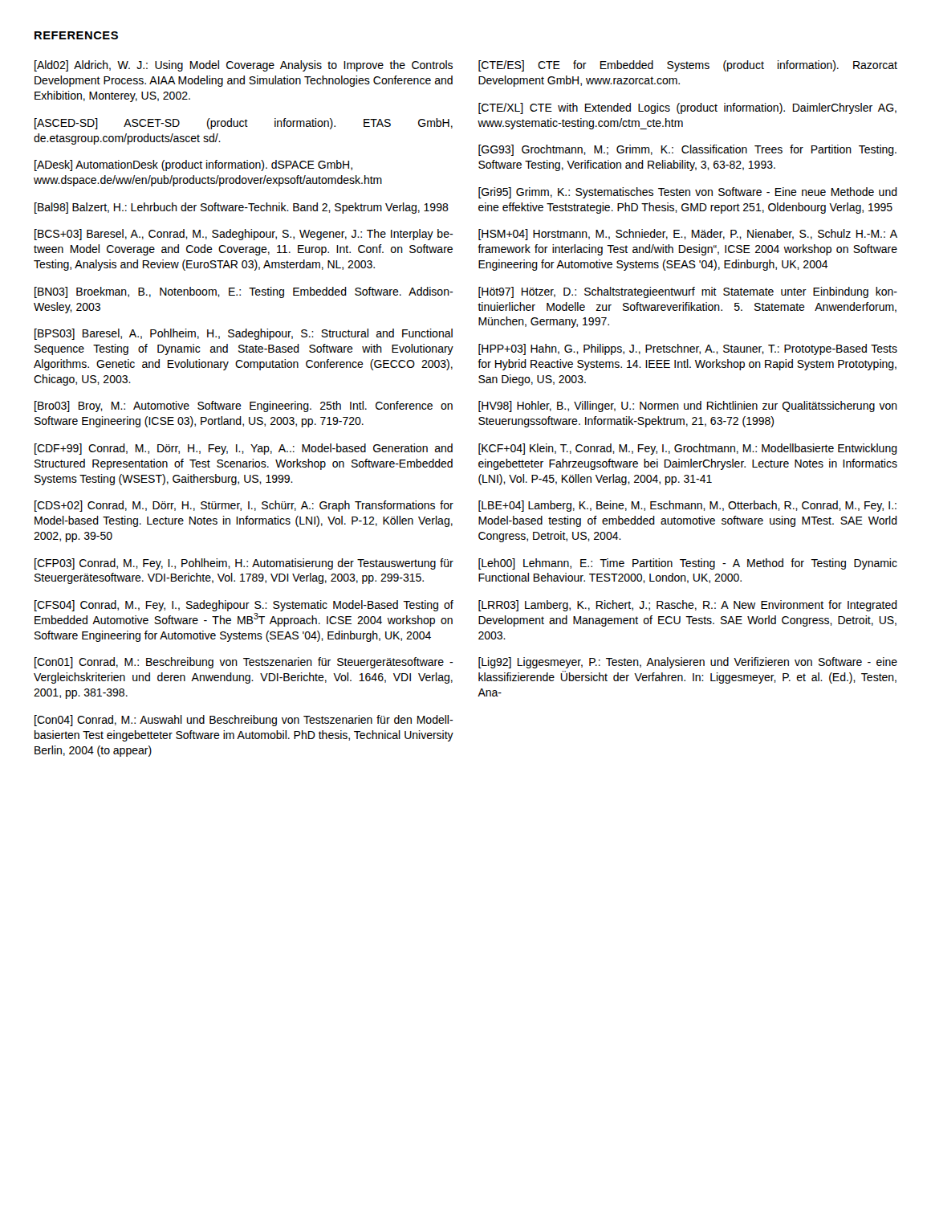REFERENCES
[Ald02] Aldrich, W. J.: Using Model Coverage Analysis to Improve the Controls Development Process. AIAA Modeling and Simulation Technologies Conference and Exhibition, Monterey, US, 2002.
[ASCED-SD] ASCET-SD (product information). ETAS GmbH, de.etasgroup.com/products/ascet sd/.
[ADesk] AutomationDesk (product information). dSPACE GmbH,
www.dspace.de/ww/en/pub/products/prodover/expsoft/automdesk.htm
[Bal98] Balzert, H.: Lehrbuch der Software-Technik. Band 2, Spektrum Verlag, 1998
[BCS+03] Baresel, A., Conrad, M., Sadeghipour, S., Wegener, J.: The Interplay between Model Coverage and Code Coverage, 11. Europ. Int. Conf. on Software Testing, Analysis and Review (EuroSTAR 03), Amsterdam, NL, 2003.
[BN03] Broekman, B., Notenboom, E.: Testing Embedded Software. Addison-Wesley, 2003
[BPS03] Baresel, A., Pohlheim, H., Sadeghipour, S.: Structural and Functional Sequence Testing of Dynamic and State-Based Software with Evolutionary Algorithms. Genetic and Evolutionary Computation Conference (GECCO 2003), Chicago, US, 2003.
[Bro03] Broy, M.: Automotive Software Engineering. 25th Intl. Conference on Software Engineering (ICSE 03), Portland, US, 2003, pp. 719-720.
[CDF+99] Conrad, M., Dörr, H., Fey, I., Yap, A..: Model-based Generation and Structured Representation of Test Scenarios. Workshop on Software-Embedded Systems Testing (WSEST), Gaithersburg, US, 1999.
[CDS+02] Conrad, M., Dörr, H., Stürmer, I., Schürr, A.: Graph Transformations for Model-based Testing. Lecture Notes in Informatics (LNI), Vol. P-12, Köllen Verlag, 2002, pp. 39-50
[CFP03] Conrad, M., Fey, I., Pohlheim, H.: Automatisierung der Testauswertung für Steuergerätesoftware. VDI-Berichte, Vol. 1789, VDI Verlag, 2003, pp. 299-315.
[CFS04] Conrad, M., Fey, I., Sadeghipour S.: Systematic Model-Based Testing of Embedded Automotive Software - The MB3T Approach. ICSE 2004 workshop on Software Engineering for Automotive Systems (SEAS '04), Edinburgh, UK, 2004
[Con01] Conrad, M.: Beschreibung von Testszenarien für Steuergerätesoftware - Vergleichskriterien und deren Anwendung. VDI-Berichte, Vol. 1646, VDI Verlag, 2001, pp. 381-398.
[Con04] Conrad, M.: Auswahl und Beschreibung von Testszenarien für den Modell-basierten Test eingebetteter Software im Automobil. PhD thesis, Technical University Berlin, 2004 (to appear)
[CTE/ES] CTE for Embedded Systems (product information). Razorcat Development GmbH, www.razorcat.com.
[CTE/XL] CTE with Extended Logics (product information). DaimlerChrysler AG, www.systematic-testing.com/ctm_cte.htm
[GG93] Grochtmann, M.; Grimm, K.: Classification Trees for Partition Testing. Software Testing, Verification and Reliability, 3, 63-82, 1993.
[Gri95] Grimm, K.: Systematisches Testen von Software - Eine neue Methode und eine effektive Teststrategie. PhD Thesis, GMD report 251, Oldenbourg Verlag, 1995
[HSM+04] Horstmann, M., Schnieder, E., Mäder, P., Nienaber, S., Schulz H.-M.: A framework for interlacing Test and/with Design“, ICSE 2004 workshop on Software Engineering for Automotive Systems (SEAS '04), Edinburgh, UK, 2004
[Höt97] Hötzer, D.: Schaltstrategieentwurf mit Statemate unter Einbindung kontinuierlicher Modelle zur Softwareverifikation. 5. Statemate Anwenderforum, München, Germany, 1997.
[HPP+03] Hahn, G., Philipps, J., Pretschner, A., Stauner, T.: Prototype-Based Tests for Hybrid Reactive Systems. 14. IEEE Intl. Workshop on Rapid System Prototyping, San Diego, US, 2003.
[HV98] Hohler, B., Villinger, U.: Normen und Richtlinien zur Qualitätssicherung von Steuerungssoftware. Informatik-Spektrum, 21, 63-72 (1998)
[KCF+04] Klein, T., Conrad, M., Fey, I., Grochtmann, M.: Modellbasierte Entwicklung eingebetteter Fahrzeugsoftware bei DaimlerChrysler. Lecture Notes in Informatics (LNI), Vol. P-45, Köllen Verlag, 2004, pp. 31-41
[LBE+04] Lamberg, K., Beine, M., Eschmann, M., Otterbach, R., Conrad, M., Fey, I.: Model-based testing of embedded automotive software using MTest. SAE World Congress, Detroit, US, 2004.
[Leh00] Lehmann, E.: Time Partition Testing - A Method for Testing Dynamic Functional Behaviour. TEST2000, London, UK, 2000.
[LRR03] Lamberg, K., Richert, J.; Rasche, R.: A New Environment for Integrated Development and Management of ECU Tests. SAE World Congress, Detroit, US, 2003.
[Lig92] Liggesmeyer, P.: Testen, Analysieren und Verifizieren von Software - eine klassifizierende Übersicht der Verfahren. In: Liggesmeyer, P. et al. (Ed.), Testen, Ana-